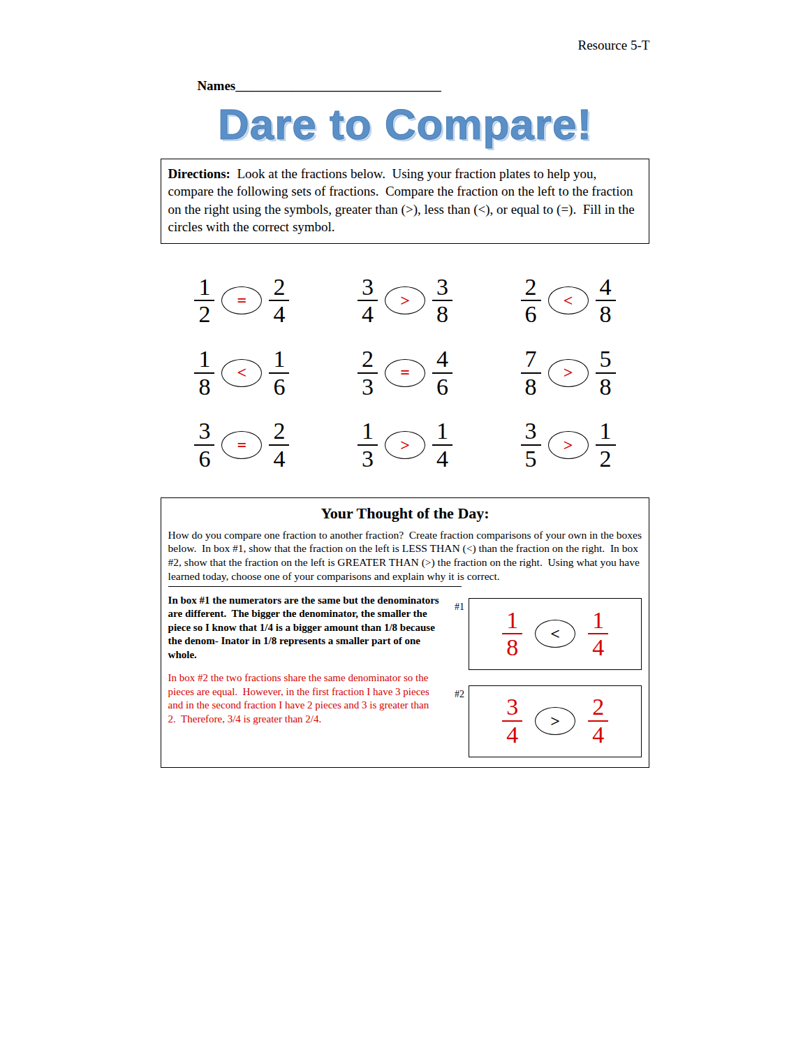Resource 5-T
Names_______________________________
Dare to Compare!
Directions: Look at the fractions below. Using your fraction plates to help you, compare the following sets of fractions. Compare the fraction on the left to the fraction on the right using the symbols, greater than (>), less than (<), or equal to (=). Fill in the circles with the correct symbol.
| 1 2 = 2 4 | 3 4 > 3 8 | 2 6 < 4 8 |
| 1 8 < 1 6 | 2 3 = 4 6 | 7 8 > 5 8 |
| 3 6 = 2 4 | 1 3 > 1 4 | 3 5 > 1 2 |
Your Thought of the Day:
How do you compare one fraction to another fraction? Create fraction comparisons of your own in the boxes below. In box #1, show that the fraction on the left is LESS THAN (<) than the fraction on the right. In box #2, show that the fraction on the left is GREATER THAN (>) the fraction on the right. Using what you have learned today, choose one of your comparisons and explain why it is correct.
In box #1 the numerators are the same but the denominators are different. The bigger the denominator, the smaller the piece so I know that 1/4 is a bigger amount than 1/8 because the denom- Inator in 1/8 represents a smaller part of one whole.
In box #2 the two fractions share the same denominator so the pieces are equal. However, in the first fraction I have 3 pieces and in the second fraction I have 2 pieces and 3 is greater than 2. Therefore, 3/4 is greater than 2/4.
#1
18 < 14
#2
34 > 24